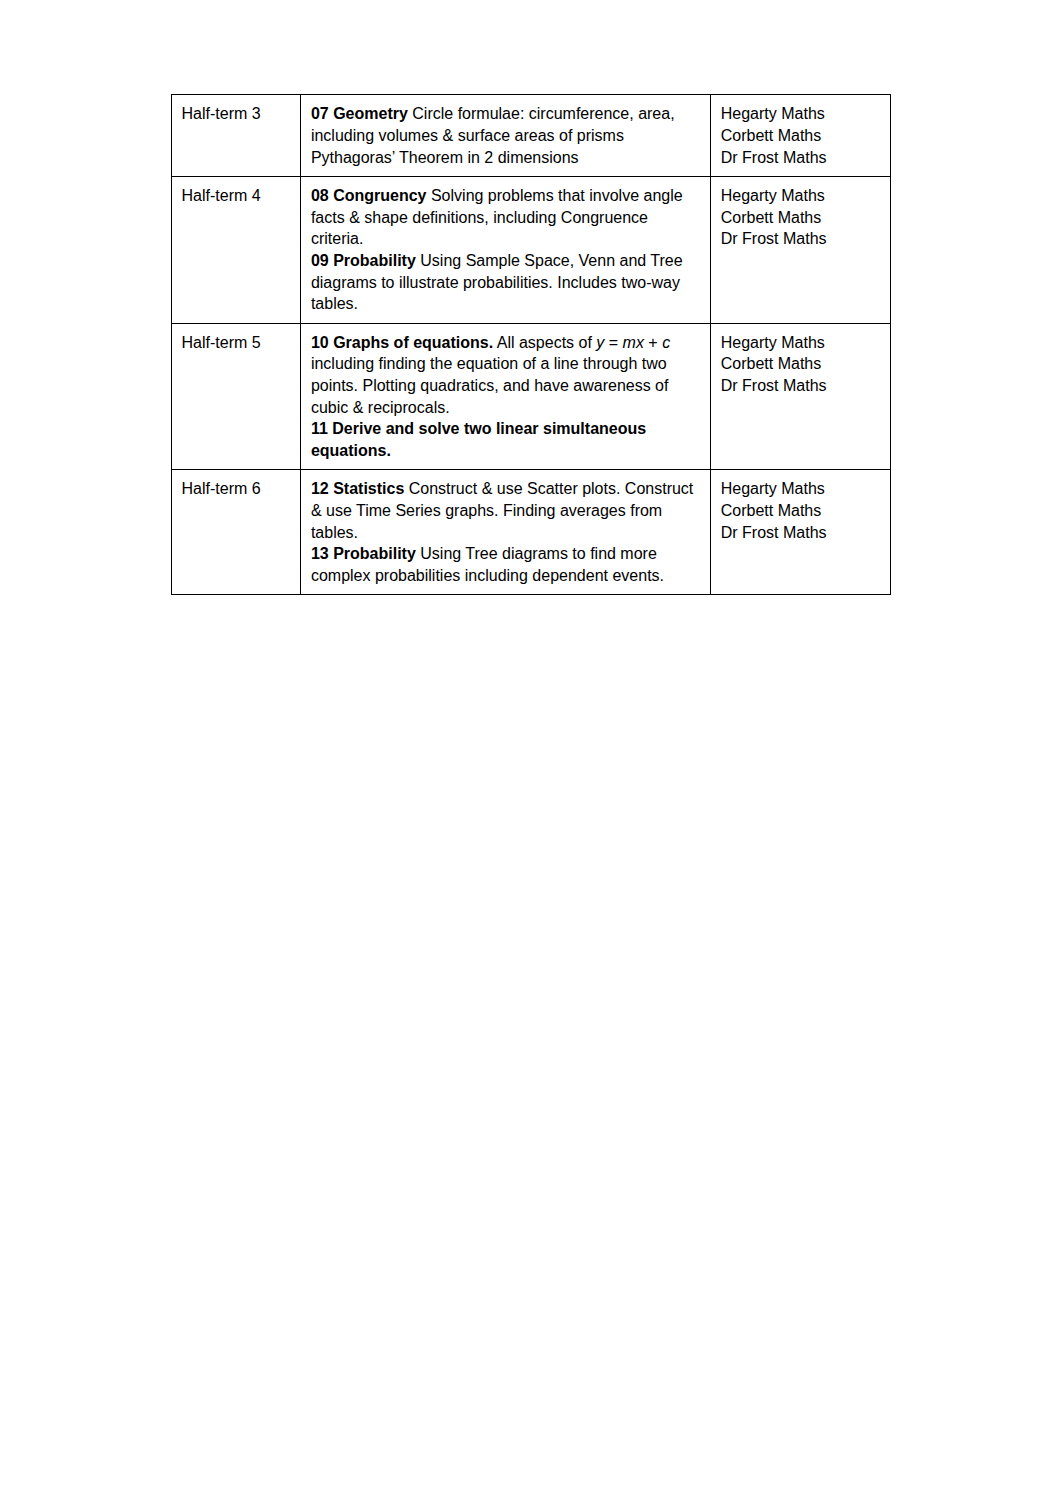| Half-term 3 | 07 Geometry Circle formulae: circumference, area, including volumes & surface areas of prisms Pythagoras’ Theorem in 2 dimensions | Hegarty Maths Corbett Maths Dr Frost Maths |
| Half-term 4 | 08 Congruency Solving problems that involve angle facts & shape definitions, including Congruence criteria. 09 Probability Using Sample Space, Venn and Tree diagrams to illustrate probabilities. Includes two-way tables. | Hegarty Maths Corbett Maths Dr Frost Maths |
| Half-term 5 | 10 Graphs of equations. All aspects of y = mx + c including finding the equation of a line through two points. Plotting quadratics, and have awareness of cubic & reciprocals. 11 Derive and solve two linear simultaneous equations. | Hegarty Maths Corbett Maths Dr Frost Maths |
| Half-term 6 | 12 Statistics Construct & use Scatter plots. Construct & use Time Series graphs. Finding averages from tables. 13 Probability Using Tree diagrams to find more complex probabilities including dependent events. | Hegarty Maths Corbett Maths Dr Frost Maths |